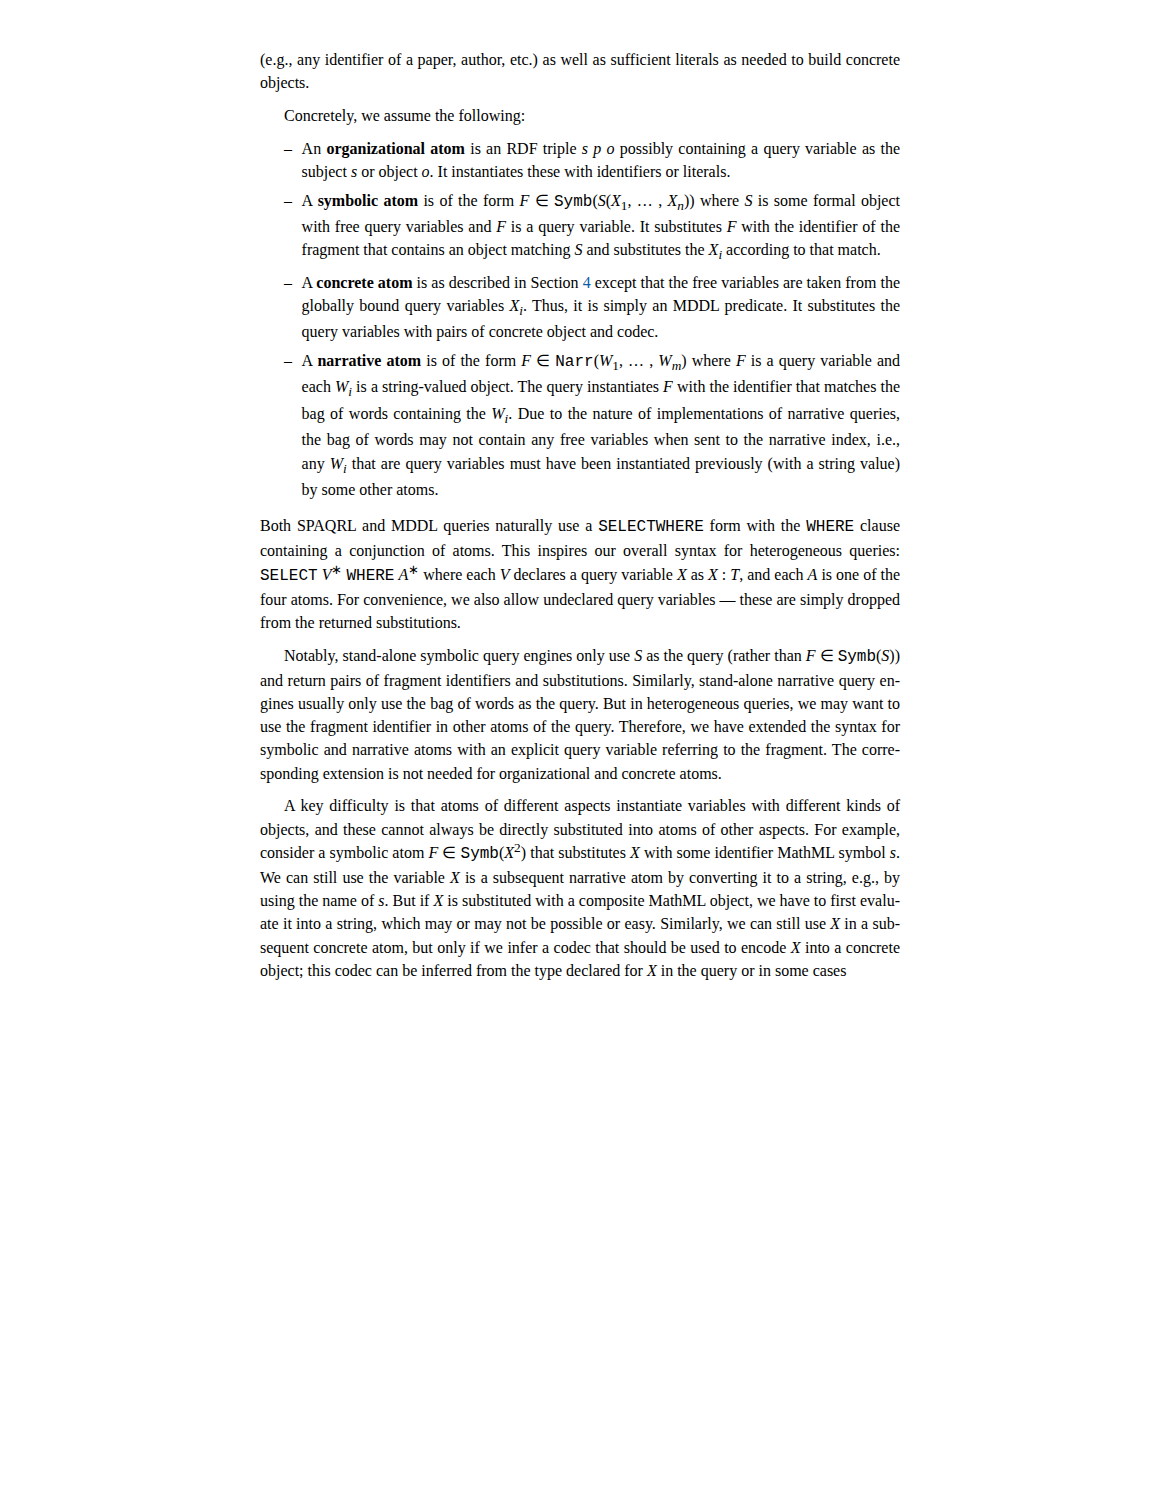(e.g., any identifier of a paper, author, etc.) as well as sufficient literals as needed to build concrete objects.
Concretely, we assume the following:
An organizational atom is an RDF triple s p o possibly containing a query variable as the subject s or object o. It instantiates these with identifiers or literals.
A symbolic atom is of the form F ∈ Symb(S(X1, … , Xn)) where S is some formal object with free query variables and F is a query variable. It substitutes F with the identifier of the fragment that contains an object matching S and substitutes the Xi according to that match.
A concrete atom is as described in Section 4 except that the free variables are taken from the globally bound query variables Xi. Thus, it is simply an MDDL predicate. It substitutes the query variables with pairs of concrete object and codec.
A narrative atom is of the form F ∈ Narr(W1, … , Wm) where F is a query variable and each Wi is a string-valued object. The query instantiates F with the identifier that matches the bag of words containing the Wi. Due to the nature of implementations of narrative queries, the bag of words may not contain any free variables when sent to the narrative index, i.e., any Wi that are query variables must have been instantiated previously (with a string value) by some other atoms.
Both SPAQRL and MDDL queries naturally use a SELECTWHERE form with the WHERE clause containing a conjunction of atoms. This inspires our overall syntax for heterogeneous queries: SELECT V∗ WHERE A∗ where each V declares a query variable X as X : T, and each A is one of the four atoms. For convenience, we also allow undeclared query variables — these are simply dropped from the returned substitutions.
Notably, stand-alone symbolic query engines only use S as the query (rather than F ∈ Symb(S)) and return pairs of fragment identifiers and substitutions. Similarly, stand-alone narrative query engines usually only use the bag of words as the query. But in heterogeneous queries, we may want to use the fragment identifier in other atoms of the query. Therefore, we have extended the syntax for symbolic and narrative atoms with an explicit query variable referring to the fragment. The corresponding extension is not needed for organizational and concrete atoms.
A key difficulty is that atoms of different aspects instantiate variables with different kinds of objects, and these cannot always be directly substituted into atoms of other aspects. For example, consider a symbolic atom F ∈ Symb(X2) that substitutes X with some identifier MathML symbol s. We can still use the variable X is a subsequent narrative atom by converting it to a string, e.g., by using the name of s. But if X is substituted with a composite MathML object, we have to first evaluate it into a string, which may or may not be possible or easy. Similarly, we can still use X in a subsequent concrete atom, but only if we infer a codec that should be used to encode X into a concrete object; this codec can be inferred from the type declared for X in the query or in some cases